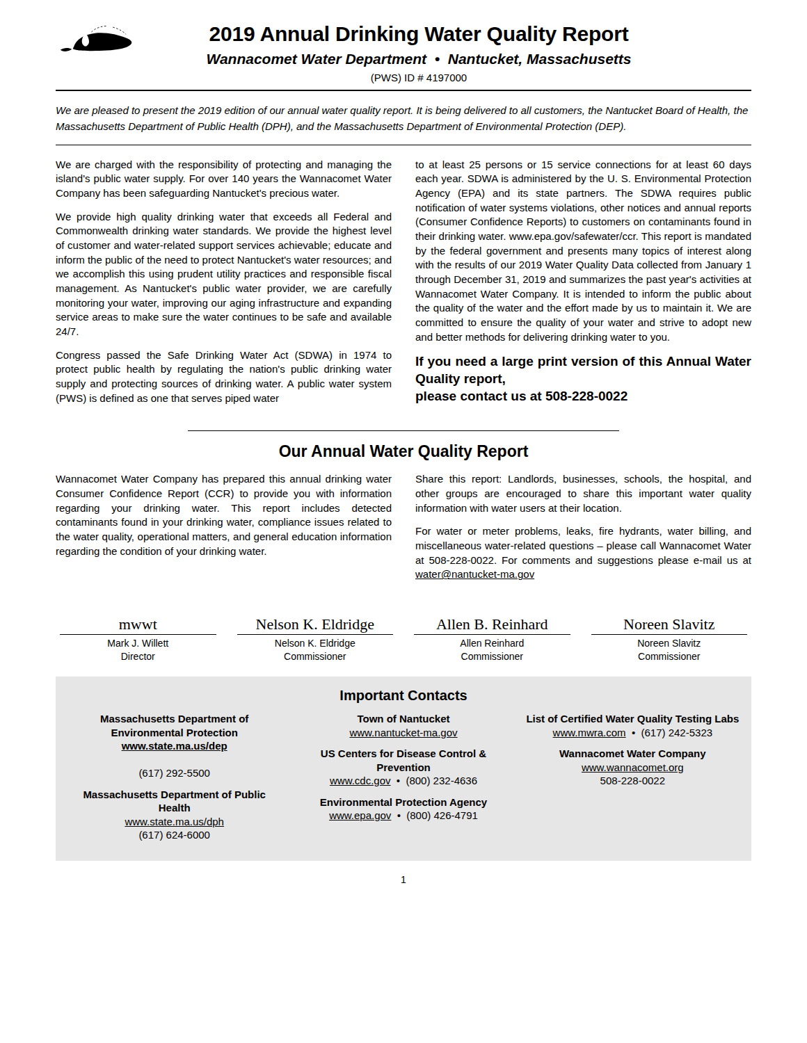2019 Annual Drinking Water Quality Report
Wannacomet Water Department • Nantucket, Massachusetts
(PWS) ID # 4197000
We are pleased to present the 2019 edition of our annual water quality report. It is being delivered to all customers, the Nantucket Board of Health, the Massachusetts Department of Public Health (DPH), and the Massachusetts Department of Environmental Protection (DEP).
We are charged with the responsibility of protecting and managing the island's public water supply. For over 140 years the Wannacomet Water Company has been safeguarding Nantucket's precious water.
We provide high quality drinking water that exceeds all Federal and Commonwealth drinking water standards. We provide the highest level of customer and water-related support services achievable; educate and inform the public of the need to protect Nantucket's water resources; and we accomplish this using prudent utility practices and responsible fiscal management. As Nantucket's public water provider, we are carefully monitoring your water, improving our aging infrastructure and expanding service areas to make sure the water continues to be safe and available 24/7.
Congress passed the Safe Drinking Water Act (SDWA) in 1974 to protect public health by regulating the nation's public drinking water supply and protecting sources of drinking water. A public water system (PWS) is defined as one that serves piped water
to at least 25 persons or 15 service connections for at least 60 days each year. SDWA is administered by the U. S. Environmental Protection Agency (EPA) and its state partners. The SDWA requires public notification of water systems violations, other notices and annual reports (Consumer Confidence Reports) to customers on contaminants found in their drinking water. www.epa.gov/safewater/ccr. This report is mandated by the federal government and presents many topics of interest along with the results of our 2019 Water Quality Data collected from January 1 through December 31, 2019 and summarizes the past year's activities at Wannacomet Water Company. It is intended to inform the public about the quality of the water and the effort made by us to maintain it. We are committed to ensure the quality of your water and strive to adopt new and better methods for delivering drinking water to you.
If you need a large print version of this Annual Water Quality report,
please contact us at 508-228-0022
Our Annual Water Quality Report
Wannacomet Water Company has prepared this annual drinking water Consumer Confidence Report (CCR) to provide you with information regarding your drinking water. This report includes detected contaminants found in your drinking water, compliance issues related to the water quality, operational matters, and general education information regarding the condition of your drinking water.
Share this report: Landlords, businesses, schools, the hospital, and other groups are encouraged to share this important water quality information with water users at their location.
For water or meter problems, leaks, fire hydrants, water billing, and miscellaneous water-related questions – please call Wannacomet Water at 508-228-0022. For comments and suggestions please e-mail us at water@nantucket-ma.gov
mwwt
Mark J. Willett
Director
Nelson K. Eldridge
Nelson K. Eldridge
Commissioner
Allen B. Reinhard
Allen Reinhard
Commissioner
Noreen Slavitz
Noreen Slavitz
Commissioner
Important Contacts
Massachusetts Department of Environmental Protection www.state.ma.us/dep
(617) 292-5500
Massachusetts Department of Public Health www.state.ma.us/dph
(617) 624-6000
Town of Nantucket www.nantucket-ma.gov
US Centers for Disease Control & Prevention www.cdc.gov • (800) 232-4636
Environmental Protection Agency www.epa.gov • (800) 426-4791
List of Certified Water Quality Testing Labs www.mwra.com • (617) 242-5323
Wannacomet Water Company www.wannacomet.org
508-228-0022
1